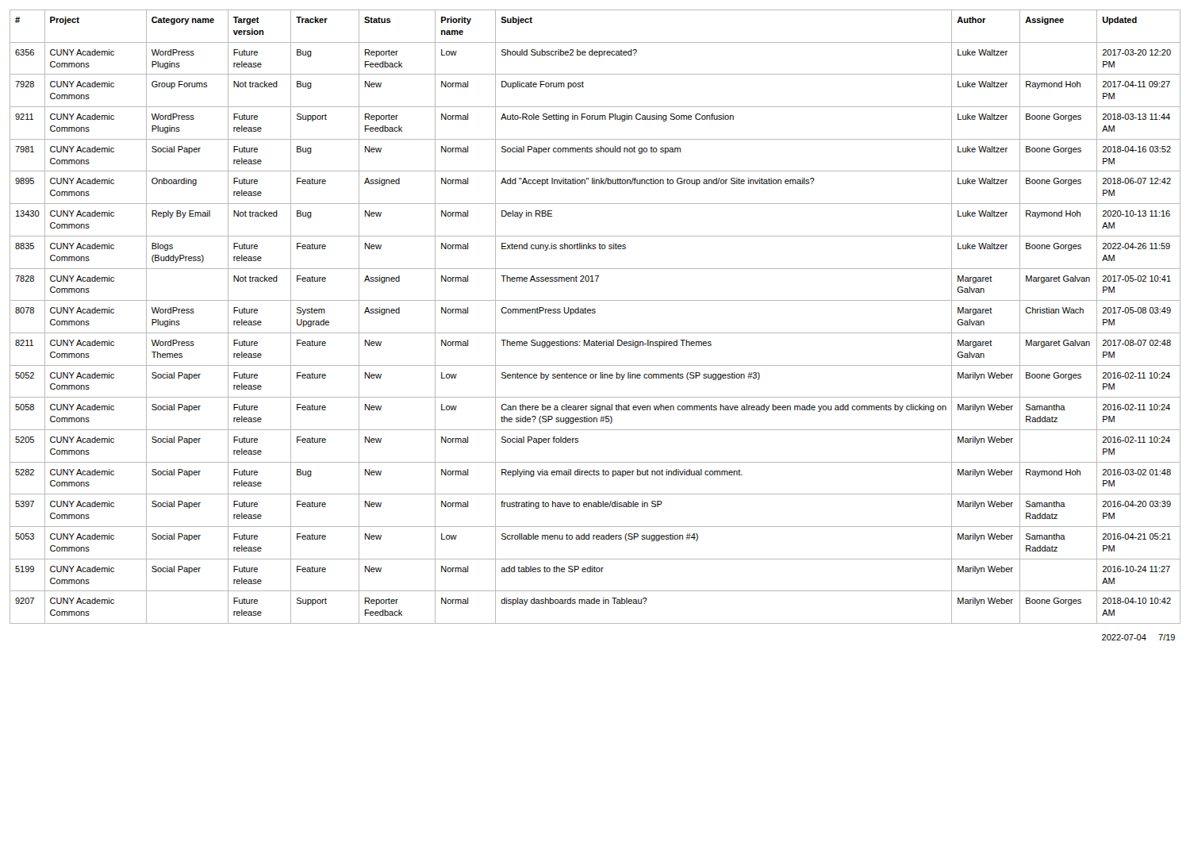Redmine issue listing
| # | Project | Category name | Target version | Tracker | Status | Priority name | Subject | Author | Assignee | Updated |
| --- | --- | --- | --- | --- | --- | --- | --- | --- | --- | --- |
| 6356 | CUNY Academic Commons | WordPress Plugins | Future release | Bug | Reporter Feedback | Low | Should Subscribe2 be deprecated? | Luke Waltzer | | 2017-03-20 12:20 PM |
| 7928 | CUNY Academic Commons | Group Forums | Not tracked | Bug | New | Normal | Duplicate Forum post | Luke Waltzer | Raymond Hoh | 2017-04-11 09:27 PM |
| 9211 | CUNY Academic Commons | WordPress Plugins | Future release | Support | Reporter Feedback | Normal | Auto-Role Setting in Forum Plugin Causing Some Confusion | Luke Waltzer | Boone Gorges | 2018-03-13 11:44 AM |
| 7981 | CUNY Academic Commons | Social Paper | Future release | Bug | New | Normal | Social Paper comments should not go to spam | Luke Waltzer | Boone Gorges | 2018-04-16 03:52 PM |
| 9895 | CUNY Academic Commons | Onboarding | Future release | Feature | Assigned | Normal | Add "Accept Invitation" link/button/function to Group and/or Site invitation emails? | Luke Waltzer | Boone Gorges | 2018-06-07 12:42 PM |
| 13430 | CUNY Academic Commons | Reply By Email | Not tracked | Bug | New | Normal | Delay in RBE | Luke Waltzer | Raymond Hoh | 2020-10-13 11:16 AM |
| 8835 | CUNY Academic Commons | Blogs (BuddyPress) | Future release | Feature | New | Normal | Extend cuny.is shortlinks to sites | Luke Waltzer | Boone Gorges | 2022-04-26 11:59 AM |
| 7828 | CUNY Academic Commons | | Not tracked | Feature | Assigned | Normal | Theme Assessment 2017 | Margaret Galvan | Margaret Galvan | 2017-05-02 10:41 PM |
| 8078 | CUNY Academic Commons | WordPress Plugins | Future release | System Upgrade | Assigned | Normal | CommentPress Updates | Margaret Galvan | Christian Wach | 2017-05-08 03:49 PM |
| 8211 | CUNY Academic Commons | WordPress Themes | Future release | Feature | New | Normal | Theme Suggestions: Material Design-Inspired Themes | Margaret Galvan | Margaret Galvan | 2017-08-07 02:48 PM |
| 5052 | CUNY Academic Commons | Social Paper | Future release | Feature | New | Low | Sentence by sentence or line by line comments (SP suggestion #3) | Marilyn Weber | Boone Gorges | 2016-02-11 10:24 PM |
| 5058 | CUNY Academic Commons | Social Paper | Future release | Feature | New | Low | Can there be a clearer signal that even when comments have already been made you add comments by clicking on the side? (SP suggestion #5) | Marilyn Weber | Samantha Raddatz | 2016-02-11 10:24 PM |
| 5205 | CUNY Academic Commons | Social Paper | Future release | Feature | New | Normal | Social Paper folders | Marilyn Weber | | 2016-02-11 10:24 PM |
| 5282 | CUNY Academic Commons | Social Paper | Future release | Bug | New | Normal | Replying via email directs to paper but not individual comment. | Marilyn Weber | Raymond Hoh | 2016-03-02 01:48 PM |
| 5397 | CUNY Academic Commons | Social Paper | Future release | Feature | New | Normal | frustrating to have to enable/disable in SP | Marilyn Weber | Samantha Raddatz | 2016-04-20 03:39 PM |
| 5053 | CUNY Academic Commons | Social Paper | Future release | Feature | New | Low | Scrollable menu to add readers (SP suggestion #4) | Marilyn Weber | Samantha Raddatz | 2016-04-21 05:21 PM |
| 5199 | CUNY Academic Commons | Social Paper | Future release | Feature | New | Normal | add tables to the SP editor | Marilyn Weber | | 2016-10-24 11:27 AM |
| 9207 | CUNY Academic Commons | | Future release | Support | Reporter Feedback | Normal | display dashboards made in Tableau? | Marilyn Weber | Boone Gorges | 2018-04-10 10:42 AM |
| 2022-07-04 7/19 |